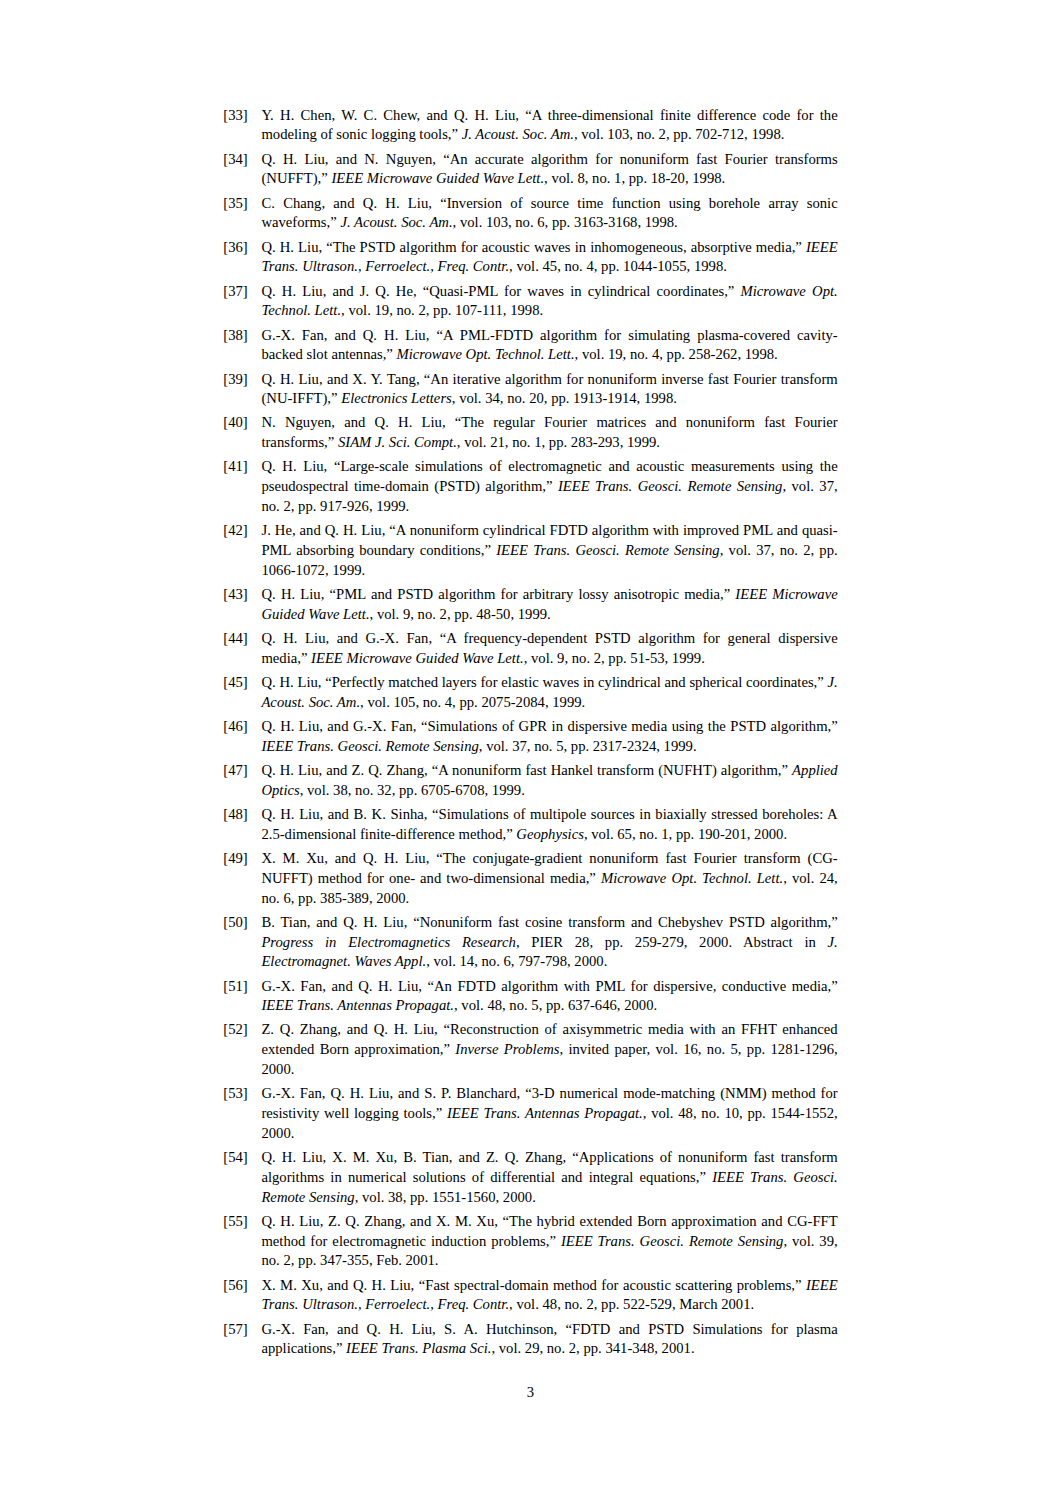[33] Y. H. Chen, W. C. Chew, and Q. H. Liu, “A three-dimensional finite difference code for the modeling of sonic logging tools,” J. Acoust. Soc. Am., vol. 103, no. 2, pp. 702-712, 1998.
[34] Q. H. Liu, and N. Nguyen, “An accurate algorithm for nonuniform fast Fourier transforms (NUFFT),” IEEE Microwave Guided Wave Lett., vol. 8, no. 1, pp. 18-20, 1998.
[35] C. Chang, and Q. H. Liu, “Inversion of source time function using borehole array sonic waveforms,” J. Acoust. Soc. Am., vol. 103, no. 6, pp. 3163-3168, 1998.
[36] Q. H. Liu, “The PSTD algorithm for acoustic waves in inhomogeneous, absorptive media,” IEEE Trans. Ultrason., Ferroelect., Freq. Contr., vol. 45, no. 4, pp. 1044-1055, 1998.
[37] Q. H. Liu, and J. Q. He, “Quasi-PML for waves in cylindrical coordinates,” Microwave Opt. Technol. Lett., vol. 19, no. 2, pp. 107-111, 1998.
[38] G.-X. Fan, and Q. H. Liu, “A PML-FDTD algorithm for simulating plasma-covered cavity-backed slot antennas,” Microwave Opt. Technol. Lett., vol. 19, no. 4, pp. 258-262, 1998.
[39] Q. H. Liu, and X. Y. Tang, “An iterative algorithm for nonuniform inverse fast Fourier transform (NU-IFFT),” Electronics Letters, vol. 34, no. 20, pp. 1913-1914, 1998.
[40] N. Nguyen, and Q. H. Liu, “The regular Fourier matrices and nonuniform fast Fourier transforms,” SIAM J. Sci. Compt., vol. 21, no. 1, pp. 283-293, 1999.
[41] Q. H. Liu, “Large-scale simulations of electromagnetic and acoustic measurements using the pseudospectral time-domain (PSTD) algorithm,” IEEE Trans. Geosci. Remote Sensing, vol. 37, no. 2, pp. 917-926, 1999.
[42] J. He, and Q. H. Liu, “A nonuniform cylindrical FDTD algorithm with improved PML and quasi-PML absorbing boundary conditions,” IEEE Trans. Geosci. Remote Sensing, vol. 37, no. 2, pp. 1066-1072, 1999.
[43] Q. H. Liu, “PML and PSTD algorithm for arbitrary lossy anisotropic media,” IEEE Microwave Guided Wave Lett., vol. 9, no. 2, pp. 48-50, 1999.
[44] Q. H. Liu, and G.-X. Fan, “A frequency-dependent PSTD algorithm for general dispersive media,” IEEE Microwave Guided Wave Lett., vol. 9, no. 2, pp. 51-53, 1999.
[45] Q. H. Liu, “Perfectly matched layers for elastic waves in cylindrical and spherical coordinates,” J. Acoust. Soc. Am., vol. 105, no. 4, pp. 2075-2084, 1999.
[46] Q. H. Liu, and G.-X. Fan, “Simulations of GPR in dispersive media using the PSTD algorithm,” IEEE Trans. Geosci. Remote Sensing, vol. 37, no. 5, pp. 2317-2324, 1999.
[47] Q. H. Liu, and Z. Q. Zhang, “A nonuniform fast Hankel transform (NUFHT) algorithm,” Applied Optics, vol. 38, no. 32, pp. 6705-6708, 1999.
[48] Q. H. Liu, and B. K. Sinha, “Simulations of multipole sources in biaxially stressed boreholes: A 2.5-dimensional finite-difference method,” Geophysics, vol. 65, no. 1, pp. 190-201, 2000.
[49] X. M. Xu, and Q. H. Liu, “The conjugate-gradient nonuniform fast Fourier transform (CG-NUFFT) method for one- and two-dimensional media,” Microwave Opt. Technol. Lett., vol. 24, no. 6, pp. 385-389, 2000.
[50] B. Tian, and Q. H. Liu, “Nonuniform fast cosine transform and Chebyshev PSTD algorithm,” Progress in Electromagnetics Research, PIER 28, pp. 259-279, 2000. Abstract in J. Electromagnet. Waves Appl., vol. 14, no. 6, 797-798, 2000.
[51] G.-X. Fan, and Q. H. Liu, “An FDTD algorithm with PML for dispersive, conductive media,” IEEE Trans. Antennas Propagat., vol. 48, no. 5, pp. 637-646, 2000.
[52] Z. Q. Zhang, and Q. H. Liu, “Reconstruction of axisymmetric media with an FFHT enhanced extended Born approximation,” Inverse Problems, invited paper, vol. 16, no. 5, pp. 1281-1296, 2000.
[53] G.-X. Fan, Q. H. Liu, and S. P. Blanchard, “3-D numerical mode-matching (NMM) method for resistivity well logging tools,” IEEE Trans. Antennas Propagat., vol. 48, no. 10, pp. 1544-1552, 2000.
[54] Q. H. Liu, X. M. Xu, B. Tian, and Z. Q. Zhang, “Applications of nonuniform fast transform algorithms in numerical solutions of differential and integral equations,” IEEE Trans. Geosci. Remote Sensing, vol. 38, pp. 1551-1560, 2000.
[55] Q. H. Liu, Z. Q. Zhang, and X. M. Xu, “The hybrid extended Born approximation and CG-FFT method for electromagnetic induction problems,” IEEE Trans. Geosci. Remote Sensing, vol. 39, no. 2, pp. 347-355, Feb. 2001.
[56] X. M. Xu, and Q. H. Liu, “Fast spectral-domain method for acoustic scattering problems,” IEEE Trans. Ultrason., Ferroelect., Freq. Contr., vol. 48, no. 2, pp. 522-529, March 2001.
[57] G.-X. Fan, and Q. H. Liu, S. A. Hutchinson, “FDTD and PSTD Simulations for plasma applications,” IEEE Trans. Plasma Sci., vol. 29, no. 2, pp. 341-348, 2001.
3